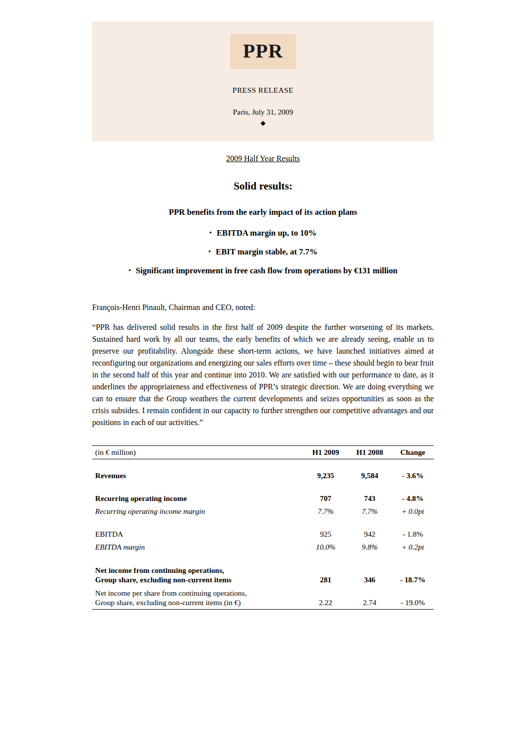PPR
PRESS RELEASE
Paris, July 31, 2009
◆
2009 Half Year Results
Solid results:
PPR benefits from the early impact of its action plans
EBITDA margin up, to 10%
EBIT margin stable, at 7.7%
Significant improvement in free cash flow from operations by €131 million
François-Henri Pinault, Chairman and CEO, noted:
“PPR has delivered solid results in the first half of 2009 despite the further worsening of its markets. Sustained hard work by all our teams, the early benefits of which we are already seeing, enable us to preserve our profitability. Alongside these short-term actions, we have launched initiatives aimed at reconfiguring our organizations and energizing our sales efforts over time – these should begin to bear fruit in the second half of this year and continue into 2010. We are satisfied with our performance to date, as it underlines the appropriateness and effectiveness of PPR’s strategic direction. We are doing everything we can to ensure that the Group weathers the current developments and seizes opportunities as soon as the crisis subsides. I remain confident in our capacity to further strengthen our competitive advantages and our positions in each of our activities.”
| (in € million) | H1 2009 | H1 2008 | Change |
| --- | --- | --- | --- |
| Revenues | 9,235 | 9,584 | - 3.6% |
| Recurring operating income | 707 | 743 | - 4.8% |
| Recurring operating income margin | 7.7% | 7.7% | + 0.0pt |
| EBITDA | 925 | 942 | - 1.8% |
| EBITDA margin | 10.0% | 9.8% | + 0.2pt |
| Net income from continuing operations, Group share, excluding non-current items | 281 | 346 | - 18.7% |
| Net income per share from continuing operations, Group share, excluding non-current items (in €) | 2.22 | 2.74 | - 19.0% |